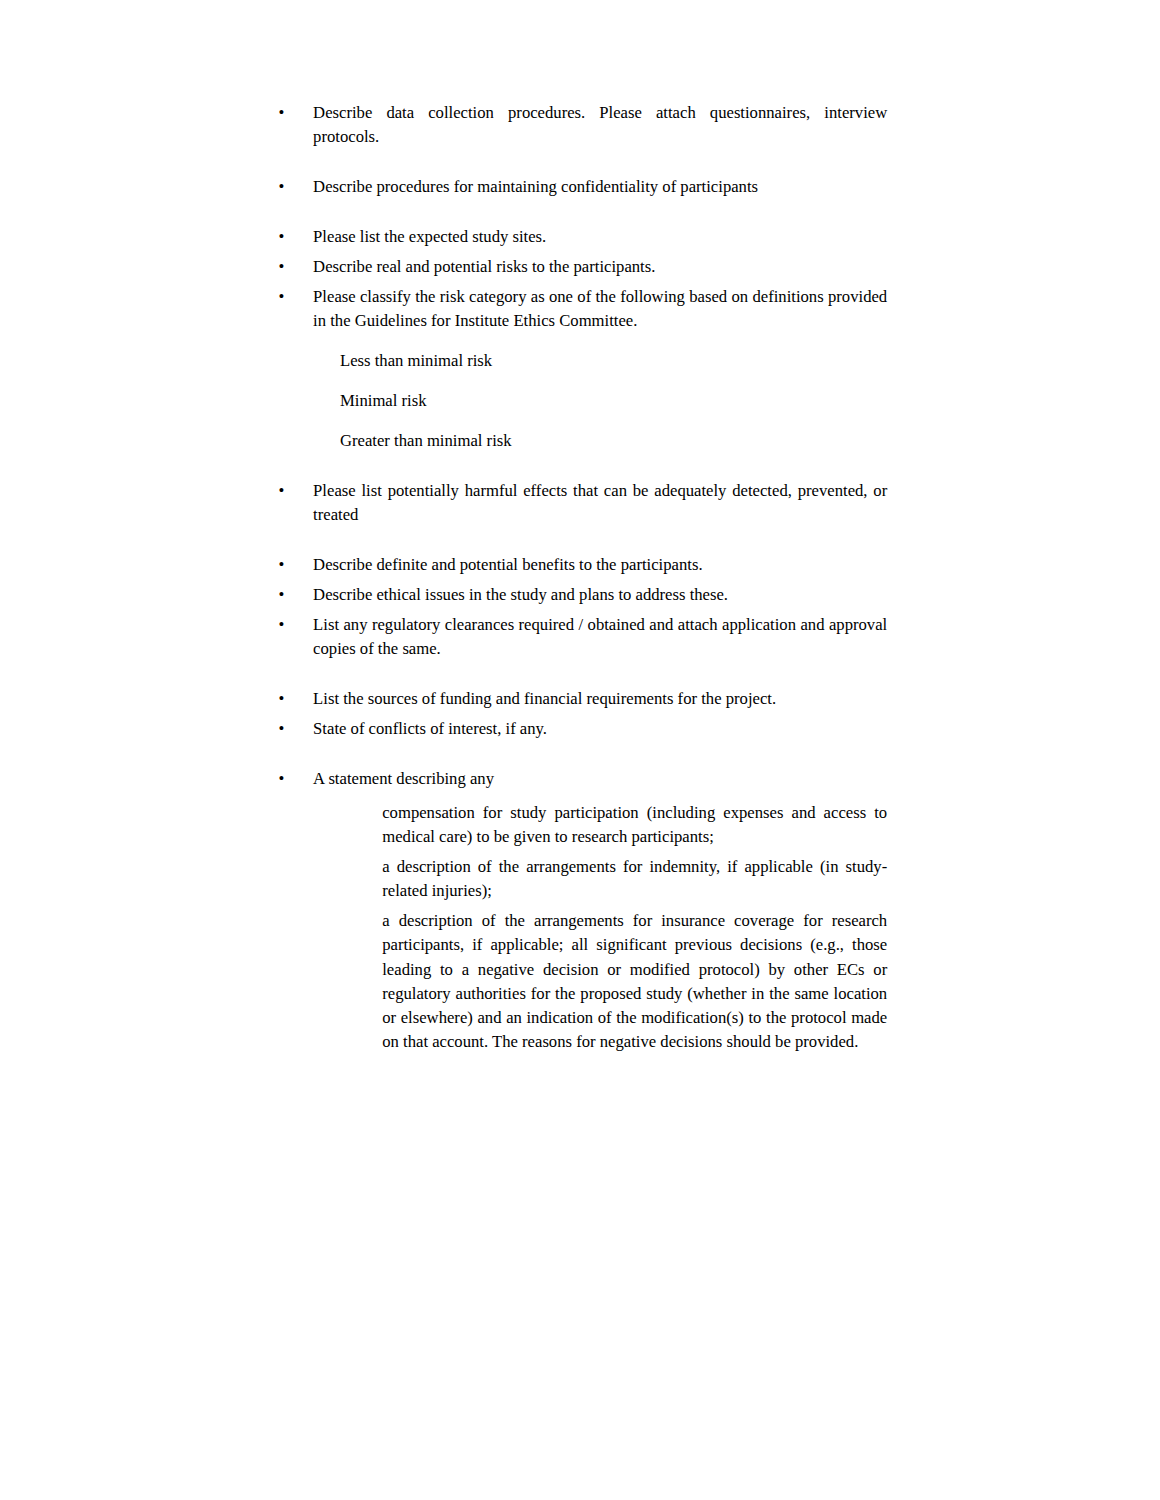Describe data collection procedures. Please attach questionnaires, interview protocols.
Describe procedures for maintaining confidentiality of participants
Please list the expected study sites.
Describe real and potential risks to the participants.
Please classify the risk category as one of the following based on definitions provided in the Guidelines for Institute Ethics Committee.
Less than minimal risk
Minimal risk
Greater than minimal risk
Please list potentially harmful effects that can be adequately detected, prevented, or treated
Describe definite and potential benefits to the participants.
Describe ethical issues in the study and plans to address these.
List any regulatory clearances required / obtained and attach application and approval copies of the same.
List the sources of funding and financial requirements for the project.
State of conflicts of interest, if any.
A statement describing any
compensation for study participation (including expenses and access to medical care) to be given to research participants;
a description of the arrangements for indemnity, if applicable (in study-related injuries);
a description of the arrangements for insurance coverage for research participants, if applicable; all significant previous decisions (e.g., those leading to a negative decision or modified protocol) by other ECs or regulatory authorities for the proposed study (whether in the same location or elsewhere) and an indication of the modification(s) to the protocol made on that account. The reasons for negative decisions should be provided.